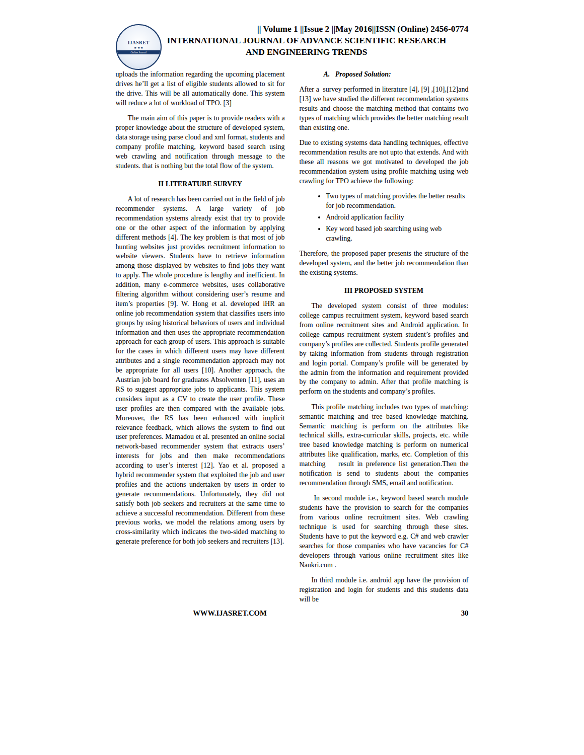IJASRET
★ ★ ★
Online Journal
|| Volume 1 ||Issue 2 ||May 2016||ISSN (Online) 2456-0774
INTERNATIONAL JOURNAL OF ADVANCE SCIENTIFIC RESEARCH
AND ENGINEERING TRENDS
uploads the information regarding the upcoming placement drives he’ll get a list of eligible students allowed to sit for the drive. This will be all automatically done. This system will reduce a lot of workload of TPO. [3]
The main aim of this paper is to provide readers with a proper knowledge about the structure of developed system, data storage using parse cloud and xml format, students and company profile matching, keyword based search using web crawling and notification through message to the students. that is nothing but the total flow of the system.
II LITERATURE SURVEY
A lot of research has been carried out in the field of job recommender systems. A large variety of job recommendation systems already exist that try to provide one or the other aspect of the information by applying different methods [4]. The key problem is that most of job hunting websites just provides recruitment information to website viewers. Students have to retrieve information among those displayed by websites to find jobs they want to apply. The whole procedure is lengthy and inefficient. In addition, many e-commerce websites, uses collaborative filtering algorithm without considering user’s resume and item’s properties [9]. W. Hong et al. developed iHR an online job recommendation system that classifies users into groups by using historical behaviors of users and individual information and then uses the appropriate recommendation approach for each group of users. This approach is suitable for the cases in which different users may have different attributes and a single recommendation approach may not be appropriate for all users [10]. Another approach, the Austrian job board for graduates Absolventen [11], uses an RS to suggest appropriate jobs to applicants. This system considers input as a CV to create the user profile. These user profiles are then compared with the available jobs. Moreover, the RS has been enhanced with implicit relevance feedback, which allows the system to find out user preferences. Mamadou et al. presented an online social network-based recommender system that extracts users’ interests for jobs and then make recommendations according to user’s interest [12]. Yao et al. proposed a hybrid recommender system that exploited the job and user profiles and the actions undertaken by users in order to generate recommendations. Unfortunately, they did not satisfy both job seekers and recruiters at the same time to achieve a successful recommendation. Different from these previous works, we model the relations among users by cross-similarity which indicates the two-sided matching to generate preference for both job seekers and recruiters [13].
A. Proposed Solution:
After a survey performed in literature [4], [9] ,[10],[12]and [13] we have studied the different recommendation systems results and choose the matching method that contains two types of matching which provides the better matching result than existing one.
Due to existing systems data handling techniques, effective recommendation results are not upto that extends. And with these all reasons we got motivated to developed the job recommendation system using profile matching using web crawling for TPO achieve the following:
Two types of matching provides the better results for job recommendation.
Android application facility
Key word based job searching using web crawling.
Therefore, the proposed paper presents the structure of the developed system, and the better job recommendation than the existing systems.
III PROPOSED SYSTEM
The developed system consist of three modules: college campus recruitment system, keyword based search from online recruitment sites and Android application. In college campus recruitment system student’s profiles and company’s profiles are collected. Students profile generated by taking information from students through registration and login portal. Company’s profile will be generated by the admin from the information and requirement provided by the company to admin. After that profile matching is perform on the students and company’s profiles.
This profile matching includes two types of matching: semantic matching and tree based knowledge matching. Semantic matching is perform on the attributes like technical skills, extra-curricular skills, projects, etc. while tree based knowledge matching is perform on numerical attributes like qualification, marks, etc. Completion of this matching result in preference list generation.Then the notification is send to students about the companies recommendation through SMS, email and notification.
In second module i.e., keyword based search module students have the provision to search for the companies from various online recruitment sites. Web crawling technique is used for searching through these sites. Students have to put the keyword e.g. C# and web crawler searches for those companies who have vacancies for C# developers through various online recruitment sites like Naukri.com .
In third module i.e. android app have the provision of registration and login for students and this students data will be
WWW.IJASRET.COM 30